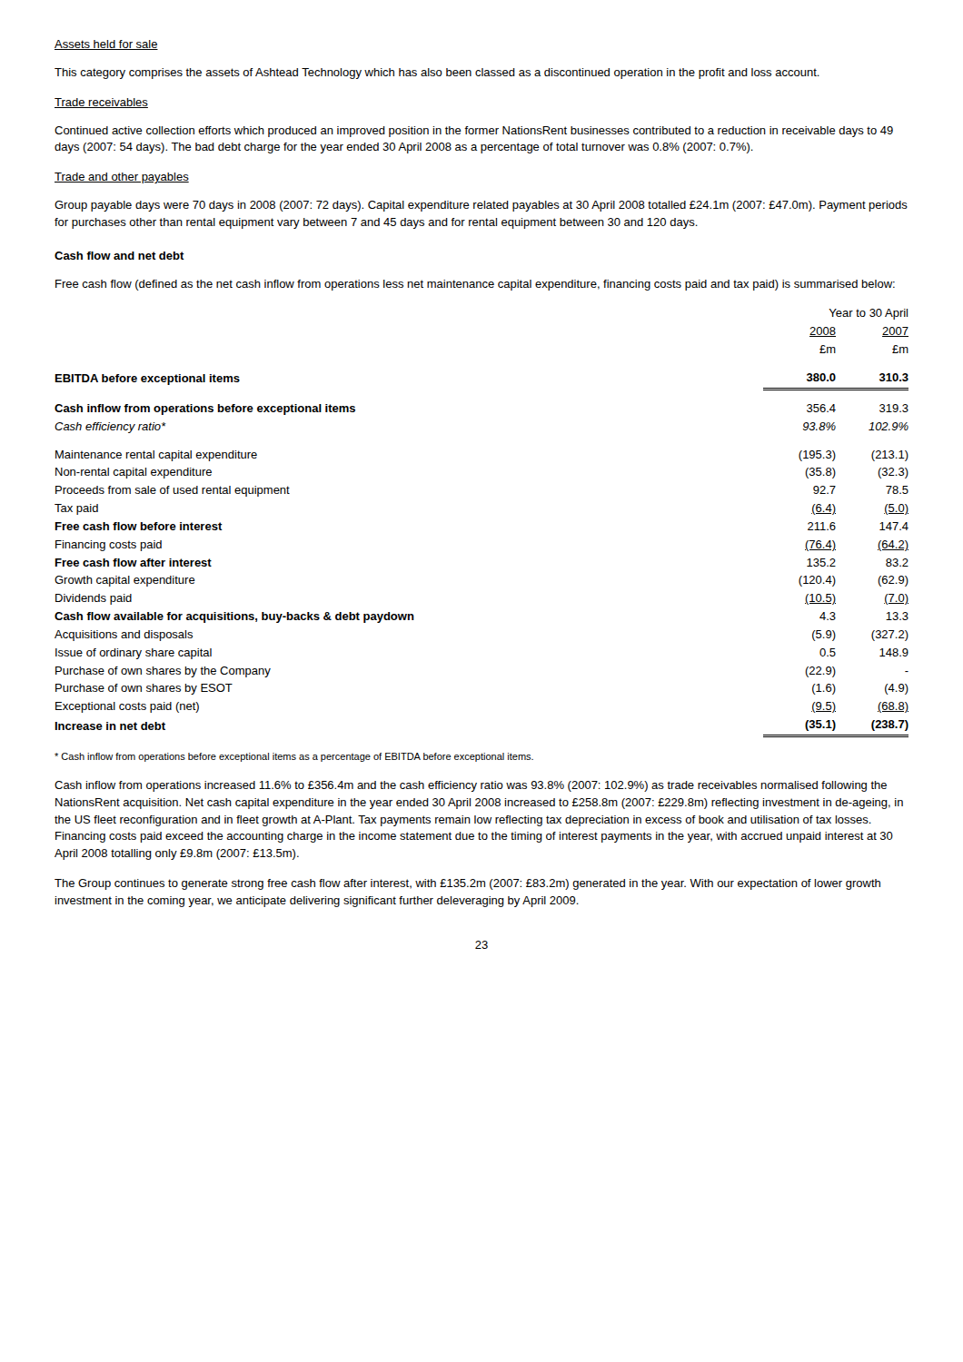Assets held for sale
This category comprises the assets of Ashtead Technology which has also been classed as a discontinued operation in the profit and loss account.
Trade receivables
Continued active collection efforts which produced an improved position in the former NationsRent businesses contributed to a reduction in receivable days to 49 days (2007: 54 days). The bad debt charge for the year ended 30 April 2008 as a percentage of total turnover was 0.8% (2007: 0.7%).
Trade and other payables
Group payable days were 70 days in 2008 (2007: 72 days). Capital expenditure related payables at 30 April 2008 totalled £24.1m (2007: £47.0m). Payment periods for purchases other than rental equipment vary between 7 and 45 days and for rental equipment between 30 and 120 days.
Cash flow and net debt
Free cash flow (defined as the net cash inflow from operations less net maintenance capital expenditure, financing costs paid and tax paid) is summarised below:
| | Year to 30 April |
| | 2008 | 2007 |
| | £m | £m |
| EBITDA before exceptional items | 380.0 | 310.3 |
| Cash inflow from operations before exceptional items | 356.4 | 319.3 |
| Cash efficiency ratio* | 93.8% | 102.9% |
| Maintenance rental capital expenditure | (195.3) | (213.1) |
| Non-rental capital expenditure | (35.8) | (32.3) |
| Proceeds from sale of used rental equipment | 92.7 | 78.5 |
| Tax paid | (6.4) | (5.0) |
| Free cash flow before interest | 211.6 | 147.4 |
| Financing costs paid | (76.4) | (64.2) |
| Free cash flow after interest | 135.2 | 83.2 |
| Growth capital expenditure | (120.4) | (62.9) |
| Dividends paid | (10.5) | (7.0) |
| Cash flow available for acquisitions, buy-backs & debt paydown | 4.3 | 13.3 |
| Acquisitions and disposals | (5.9) | (327.2) |
| Issue of ordinary share capital | 0.5 | 148.9 |
| Purchase of own shares by the Company | (22.9) | - |
| Purchase of own shares by ESOT | (1.6) | (4.9) |
| Exceptional costs paid (net) | (9.5) | (68.8) |
| Increase in net debt | (35.1) | (238.7) |
* Cash inflow from operations before exceptional items as a percentage of EBITDA before exceptional items.
Cash inflow from operations increased 11.6% to £356.4m and the cash efficiency ratio was 93.8% (2007: 102.9%) as trade receivables normalised following the NationsRent acquisition. Net cash capital expenditure in the year ended 30 April 2008 increased to £258.8m (2007: £229.8m) reflecting investment in de-ageing, in the US fleet reconfiguration and in fleet growth at A-Plant. Tax payments remain low reflecting tax depreciation in excess of book and utilisation of tax losses. Financing costs paid exceed the accounting charge in the income statement due to the timing of interest payments in the year, with accrued unpaid interest at 30 April 2008 totalling only £9.8m (2007: £13.5m).
The Group continues to generate strong free cash flow after interest, with £135.2m (2007: £83.2m) generated in the year. With our expectation of lower growth investment in the coming year, we anticipate delivering significant further deleveraging by April 2009.
23